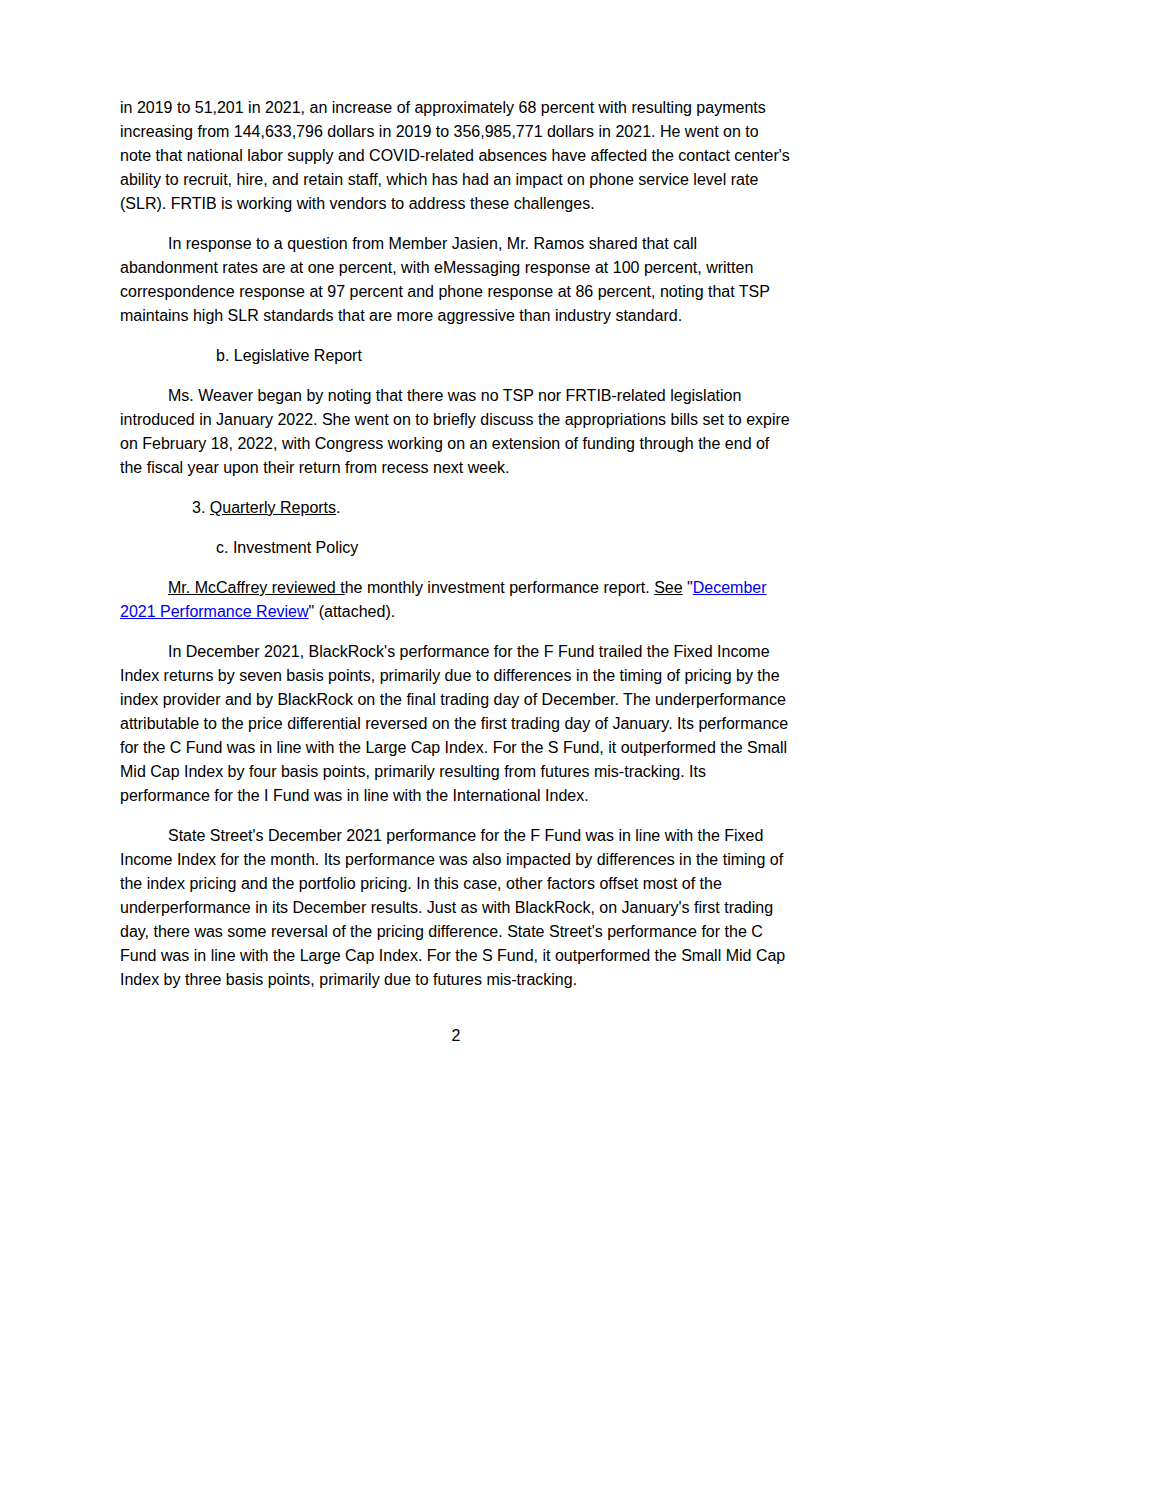in 2019 to 51,201 in 2021, an increase of approximately 68 percent with resulting payments increasing from 144,633,796 dollars in 2019 to 356,985,771 dollars in 2021. He went on to note that national labor supply and COVID-related absences have affected the contact center's ability to recruit, hire, and retain staff, which has had an impact on phone service level rate (SLR). FRTIB is working with vendors to address these challenges.
In response to a question from Member Jasien, Mr. Ramos shared that call abandonment rates are at one percent, with eMessaging response at 100 percent, written correspondence response at 97 percent and phone response at 86 percent, noting that TSP maintains high SLR standards that are more aggressive than industry standard.
b. Legislative Report
Ms. Weaver began by noting that there was no TSP nor FRTIB-related legislation introduced in January 2022. She went on to briefly discuss the appropriations bills set to expire on February 18, 2022, with Congress working on an extension of funding through the end of the fiscal year upon their return from recess next week.
3. Quarterly Reports.
c. Investment Policy
Mr. McCaffrey reviewed the monthly investment performance report. See "December 2021 Performance Review" (attached).
In December 2021, BlackRock's performance for the F Fund trailed the Fixed Income Index returns by seven basis points, primarily due to differences in the timing of pricing by the index provider and by BlackRock on the final trading day of December. The underperformance attributable to the price differential reversed on the first trading day of January. Its performance for the C Fund was in line with the Large Cap Index. For the S Fund, it outperformed the Small Mid Cap Index by four basis points, primarily resulting from futures mis-tracking. Its performance for the I Fund was in line with the International Index.
State Street's December 2021 performance for the F Fund was in line with the Fixed Income Index for the month. Its performance was also impacted by differences in the timing of the index pricing and the portfolio pricing. In this case, other factors offset most of the underperformance in its December results. Just as with BlackRock, on January's first trading day, there was some reversal of the pricing difference. State Street's performance for the C Fund was in line with the Large Cap Index. For the S Fund, it outperformed the Small Mid Cap Index by three basis points, primarily due to futures mis-tracking.
2